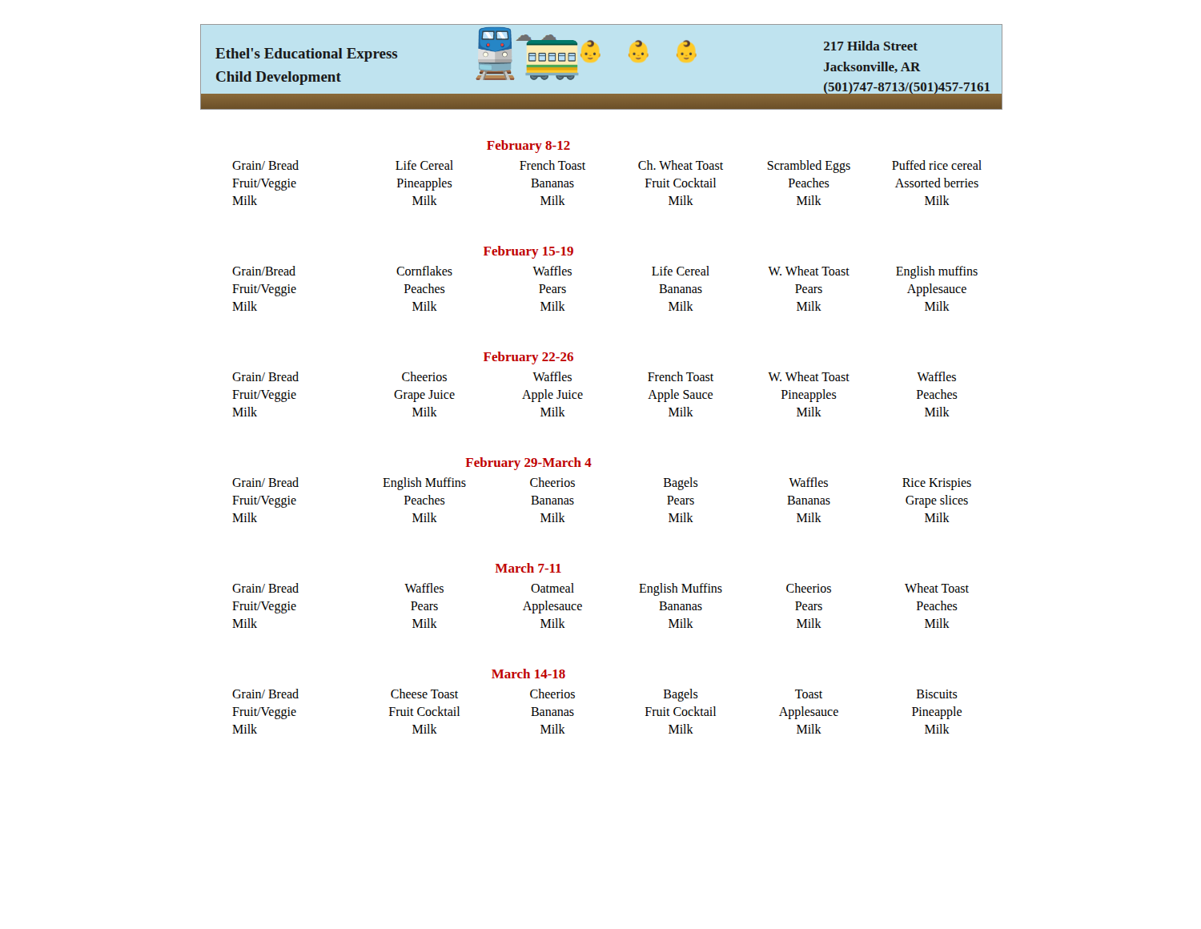Ethel's Educational Express
Child Development
☁ ☁ ☁
🚆🚃
👶👶👶
217 Hilda Street
Jacksonville, AR
(501)747-8713/(501)457-7161
February 8-12
| Grain/ Bread | Life Cereal | French Toast | Ch. Wheat Toast | Scrambled Eggs | Puffed rice cereal |
| Fruit/Veggie | Pineapples | Bananas | Fruit Cocktail | Peaches | Assorted berries |
| Milk | Milk | Milk | Milk | Milk | Milk |
February 15-19
| Grain/Bread | Cornflakes | Waffles | Life Cereal | W. Wheat Toast | English muffins |
| Fruit/Veggie | Peaches | Pears | Bananas | Pears | Applesauce |
| Milk | Milk | Milk | Milk | Milk | Milk |
February 22-26
| Grain/ Bread | Cheerios | Waffles | French Toast | W. Wheat Toast | Waffles |
| Fruit/Veggie | Grape Juice | Apple Juice | Apple Sauce | Pineapples | Peaches |
| Milk | Milk | Milk | Milk | Milk | Milk |
February 29-March 4
| Grain/ Bread | English Muffins | Cheerios | Bagels | Waffles | Rice Krispies |
| Fruit/Veggie | Peaches | Bananas | Pears | Bananas | Grape slices |
| Milk | Milk | Milk | Milk | Milk | Milk |
March 7-11
| Grain/ Bread | Waffles | Oatmeal | English Muffins | Cheerios | Wheat Toast |
| Fruit/Veggie | Pears | Applesauce | Bananas | Pears | Peaches |
| Milk | Milk | Milk | Milk | Milk | Milk |
March 14-18
| Grain/ Bread | Cheese Toast | Cheerios | Bagels | Toast | Biscuits |
| Fruit/Veggie | Fruit Cocktail | Bananas | Fruit Cocktail | Applesauce | Pineapple |
| Milk | Milk | Milk | Milk | Milk | Milk |